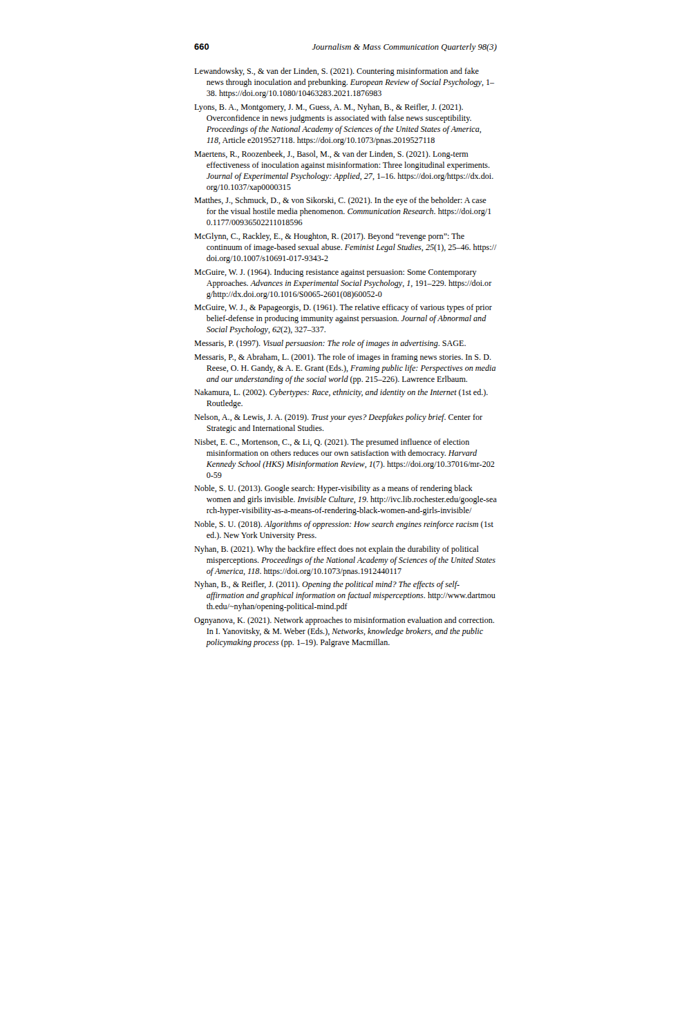660 Journalism & Mass Communication Quarterly 98(3)
Lewandowsky, S., & van der Linden, S. (2021). Countering misinformation and fake news through inoculation and prebunking. European Review of Social Psychology, 1–38. https://doi.org/10.1080/10463283.2021.1876983
Lyons, B. A., Montgomery, J. M., Guess, A. M., Nyhan, B., & Reifler, J. (2021). Overconfidence in news judgments is associated with false news susceptibility. Proceedings of the National Academy of Sciences of the United States of America, 118, Article e2019527118. https://doi.org/10.1073/pnas.2019527118
Maertens, R., Roozenbeek, J., Basol, M., & van der Linden, S. (2021). Long-term effectiveness of inoculation against misinformation: Three longitudinal experiments. Journal of Experimental Psychology: Applied, 27, 1–16. https://doi.org/https://dx.doi.org/10.1037/xap0000315
Matthes, J., Schmuck, D., & von Sikorski, C. (2021). In the eye of the beholder: A case for the visual hostile media phenomenon. Communication Research. https://doi.org/10.1177/00936502211018596
McGlynn, C., Rackley, E., & Houghton, R. (2017). Beyond “revenge porn”: The continuum of image-based sexual abuse. Feminist Legal Studies, 25(1), 25–46. https://doi.org/10.1007/s10691-017-9343-2
McGuire, W. J. (1964). Inducing resistance against persuasion: Some Contemporary Approaches. Advances in Experimental Social Psychology, 1, 191–229. https://doi.org/http://dx.doi.org/10.1016/S0065-2601(08)60052-0
McGuire, W. J., & Papageorgis, D. (1961). The relative efficacy of various types of prior belief-defense in producing immunity against persuasion. Journal of Abnormal and Social Psychology, 62(2), 327–337.
Messaris, P. (1997). Visual persuasion: The role of images in advertising. SAGE.
Messaris, P., & Abraham, L. (2001). The role of images in framing news stories. In S. D. Reese, O. H. Gandy, & A. E. Grant (Eds.), Framing public life: Perspectives on media and our understanding of the social world (pp. 215–226). Lawrence Erlbaum.
Nakamura, L. (2002). Cybertypes: Race, ethnicity, and identity on the Internet (1st ed.). Routledge.
Nelson, A., & Lewis, J. A. (2019). Trust your eyes? Deepfakes policy brief. Center for Strategic and International Studies.
Nisbet, E. C., Mortenson, C., & Li, Q. (2021). The presumed influence of election misinformation on others reduces our own satisfaction with democracy. Harvard Kennedy School (HKS) Misinformation Review, 1(7). https://doi.org/10.37016/mr-2020-59
Noble, S. U. (2013). Google search: Hyper-visibility as a means of rendering black women and girls invisible. Invisible Culture, 19. http://ivc.lib.rochester.edu/google-search-hyper-visibility-as-a-means-of-rendering-black-women-and-girls-invisible/
Noble, S. U. (2018). Algorithms of oppression: How search engines reinforce racism (1st ed.). New York University Press.
Nyhan, B. (2021). Why the backfire effect does not explain the durability of political misperceptions. Proceedings of the National Academy of Sciences of the United States of America, 118. https://doi.org/10.1073/pnas.1912440117
Nyhan, B., & Reifler, J. (2011). Opening the political mind? The effects of self-affirmation and graphical information on factual misperceptions. http://www.dartmouth.edu/~nyhan/opening-political-mind.pdf
Ognyanova, K. (2021). Network approaches to misinformation evaluation and correction. In I. Yanovitsky, & M. Weber (Eds.), Networks, knowledge brokers, and the public policymaking process (pp. 1–19). Palgrave Macmillan.